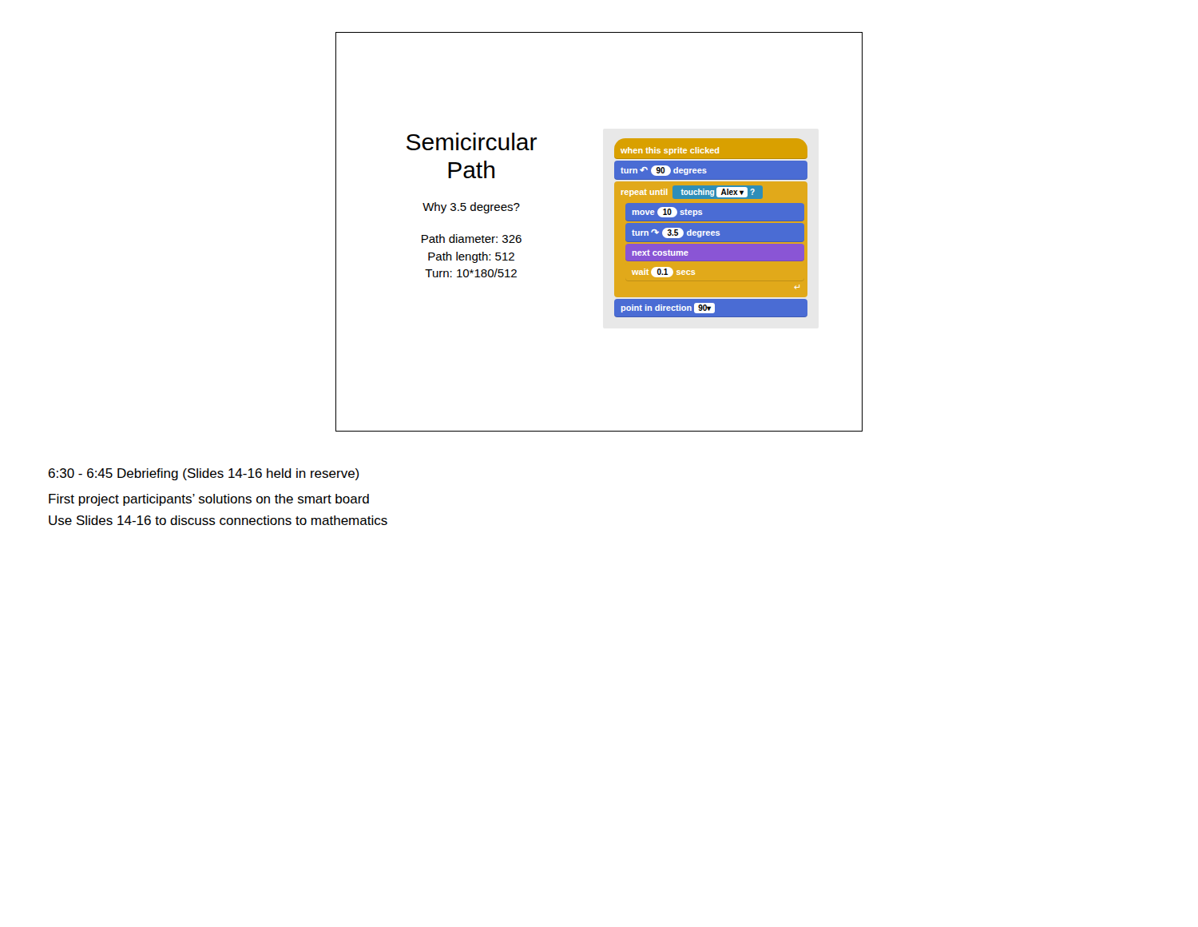Semicircular
Path
Why 3.5 degrees?
Path diameter: 326
Path length: 512
Turn: 10*180/512
when this sprite clicked turn ↶ 90 degrees
repeat until touching Alex ▾ ?
move 10 steps turn ↷ 3.5 degrees next costume wait 0.1 secs
↵
point in direction 90▾
6:30 - 6:45 Debriefing (Slides 14-16 held in reserve)
First project participants’ solutions on the smart board
Use Slides 14-16 to discuss connections to mathematics